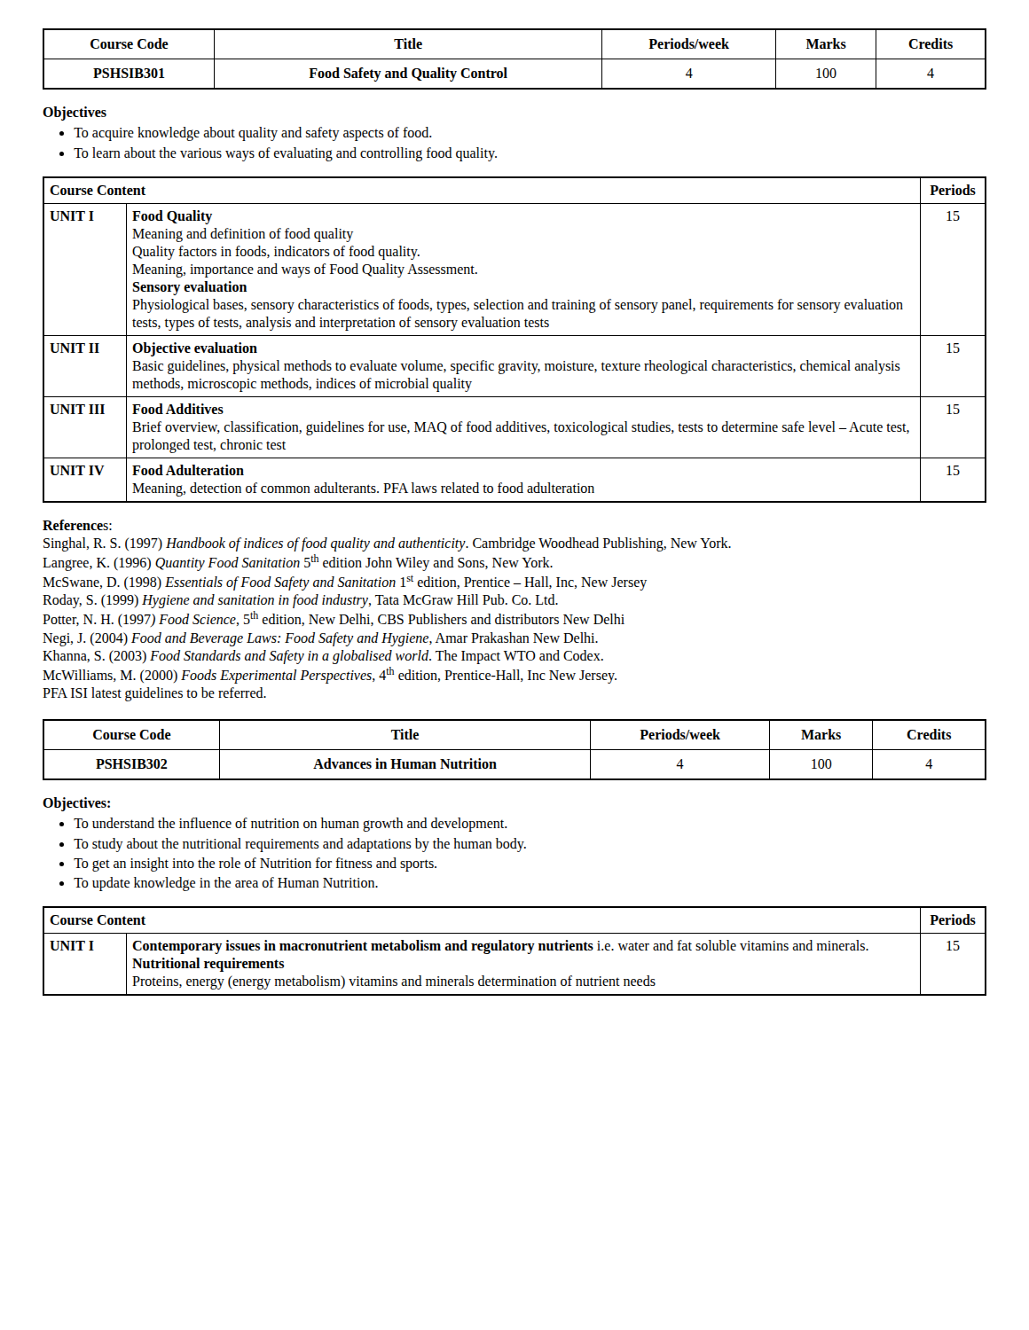| Course Code | Title | Periods/week | Marks | Credits |
| --- | --- | --- | --- | --- |
| PSHSIB301 | Food Safety and Quality Control | 4 | 100 | 4 |
Objectives
To acquire knowledge about quality and safety aspects of food.
To learn about the various ways of evaluating and controlling food quality.
| Course Content | Periods |
| --- | --- |
| UNIT I | Food Quality Meaning and definition of food quality Quality factors in foods, indicators of food quality. Meaning, importance and ways of Food Quality Assessment. Sensory evaluation Physiological bases, sensory characteristics of foods, types, selection and training of sensory panel, requirements for sensory evaluation tests, types of tests, analysis and interpretation of sensory evaluation tests | 15 |
| UNIT II | Objective evaluation Basic guidelines, physical methods to evaluate volume, specific gravity, moisture, texture rheological characteristics, chemical analysis methods, microscopic methods, indices of microbial quality | 15 |
| UNIT III | Food Additives Brief overview, classification, guidelines for use, MAQ of food additives, toxicological studies, tests to determine safe level – Acute test, prolonged test, chronic test | 15 |
| UNIT IV | Food Adulteration Meaning, detection of common adulterants. PFA laws related to food adulteration | 15 |
References:
Singhal, R. S. (1997) Handbook of indices of food quality and authenticity. Cambridge Woodhead Publishing, New York.
Langree, K. (1996) Quantity Food Sanitation 5th edition John Wiley and Sons, New York.
McSwane, D. (1998) Essentials of Food Safety and Sanitation 1st edition, Prentice – Hall, Inc, New Jersey
Roday, S. (1999) Hygiene and sanitation in food industry, Tata McGraw Hill Pub. Co. Ltd.
Potter, N. H. (1997) Food Science, 5th edition, New Delhi, CBS Publishers and distributors New Delhi
Negi, J. (2004) Food and Beverage Laws: Food Safety and Hygiene, Amar Prakashan New Delhi.
Khanna, S. (2003) Food Standards and Safety in a globalised world. The Impact WTO and Codex.
McWilliams, M. (2000) Foods Experimental Perspectives, 4th edition, Prentice-Hall, Inc New Jersey.
PFA ISI latest guidelines to be referred.
| Course Code | Title | Periods/week | Marks | Credits |
| --- | --- | --- | --- | --- |
| PSHSIB302 | Advances in Human Nutrition | 4 | 100 | 4 |
Objectives:
To understand the influence of nutrition on human growth and development.
To study about the nutritional requirements and adaptations by the human body.
To get an insight into the role of Nutrition for fitness and sports.
To update knowledge in the area of Human Nutrition.
| Course Content | Periods |
| --- | --- |
| UNIT I | Contemporary issues in macronutrient metabolism and regulatory nutrients i.e. water and fat soluble vitamins and minerals. Nutritional requirements Proteins, energy (energy metabolism) vitamins and minerals determination of nutrient needs | 15 |